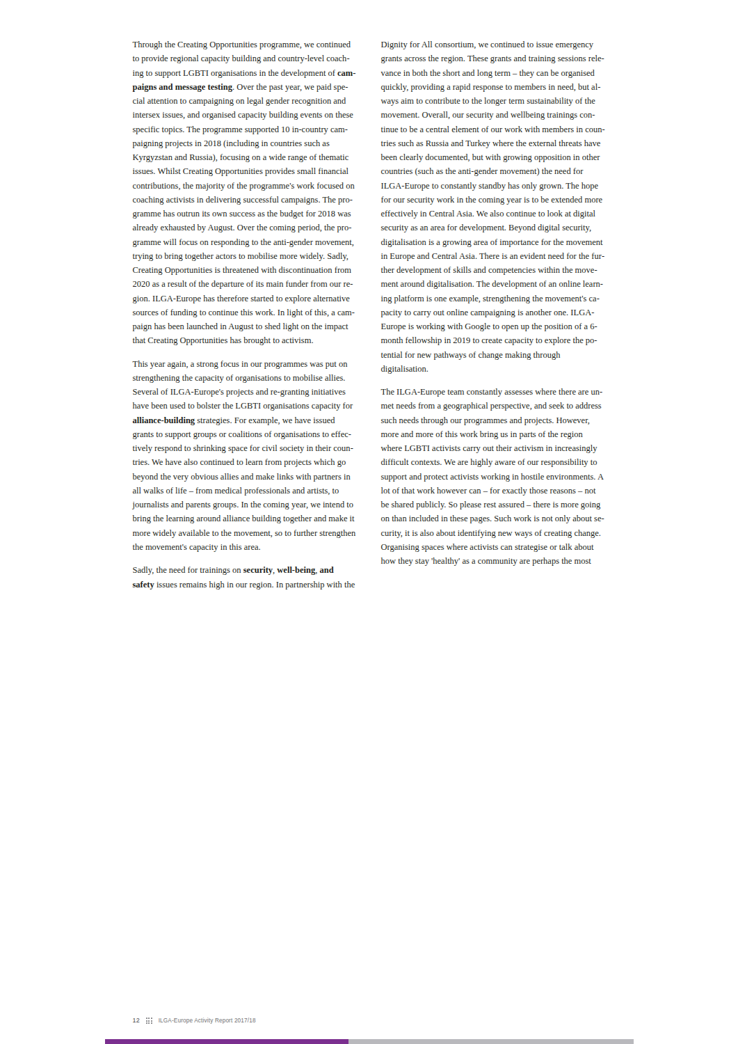Through the Creating Opportunities programme, we continued to provide regional capacity building and country-level coaching to support LGBTI organisations in the development of campaigns and message testing. Over the past year, we paid special attention to campaigning on legal gender recognition and intersex issues, and organised capacity building events on these specific topics. The programme supported 10 in-country campaigning projects in 2018 (including in countries such as Kyrgyzstan and Russia), focusing on a wide range of thematic issues. Whilst Creating Opportunities provides small financial contributions, the majority of the programme's work focused on coaching activists in delivering successful campaigns. The programme has outrun its own success as the budget for 2018 was already exhausted by August. Over the coming period, the programme will focus on responding to the anti-gender movement, trying to bring together actors to mobilise more widely. Sadly, Creating Opportunities is threatened with discontinuation from 2020 as a result of the departure of its main funder from our region. ILGA-Europe has therefore started to explore alternative sources of funding to continue this work. In light of this, a campaign has been launched in August to shed light on the impact that Creating Opportunities has brought to activism.
This year again, a strong focus in our programmes was put on strengthening the capacity of organisations to mobilise allies. Several of ILGA-Europe's projects and re-granting initiatives have been used to bolster the LGBTI organisations capacity for alliance-building strategies. For example, we have issued grants to support groups or coalitions of organisations to effectively respond to shrinking space for civil society in their countries. We have also continued to learn from projects which go beyond the very obvious allies and make links with partners in all walks of life – from medical professionals and artists, to journalists and parents groups. In the coming year, we intend to bring the learning around alliance building together and make it more widely available to the movement, so to further strengthen the movement's capacity in this area.
Sadly, the need for trainings on security, well-being, and safety issues remains high in our region. In partnership with the Dignity for All consortium, we continued to issue emergency grants across the region. These grants and training sessions relevance in both the short and long term – they can be organised quickly, providing a rapid response to members in need, but always aim to contribute to the longer term sustainability of the movement. Overall, our security and wellbeing trainings continue to be a central element of our work with members in countries such as Russia and Turkey where the external threats have been clearly documented, but with growing opposition in other countries (such as the anti-gender movement) the need for ILGA-Europe to constantly standby has only grown. The hope for our security work in the coming year is to be extended more effectively in Central Asia. We also continue to look at digital security as an area for development. Beyond digital security, digitalisation is a growing area of importance for the movement in Europe and Central Asia. There is an evident need for the further development of skills and competencies within the movement around digitalisation. The development of an online learning platform is one example, strengthening the movement's capacity to carry out online campaigning is another one. ILGA-Europe is working with Google to open up the position of a 6-month fellowship in 2019 to create capacity to explore the potential for new pathways of change making through digitalisation.
The ILGA-Europe team constantly assesses where there are unmet needs from a geographical perspective, and seek to address such needs through our programmes and projects. However, more and more of this work bring us in parts of the region where LGBTI activists carry out their activism in increasingly difficult contexts. We are highly aware of our responsibility to support and protect activists working in hostile environments. A lot of that work however can – for exactly those reasons – not be shared publicly. So please rest assured – there is more going on than included in these pages. Such work is not only about security, it is also about identifying new ways of creating change. Organising spaces where activists can strategise or talk about how they stay 'healthy' as a community are perhaps the most
12 ILGA-Europe Activity Report 2017/18